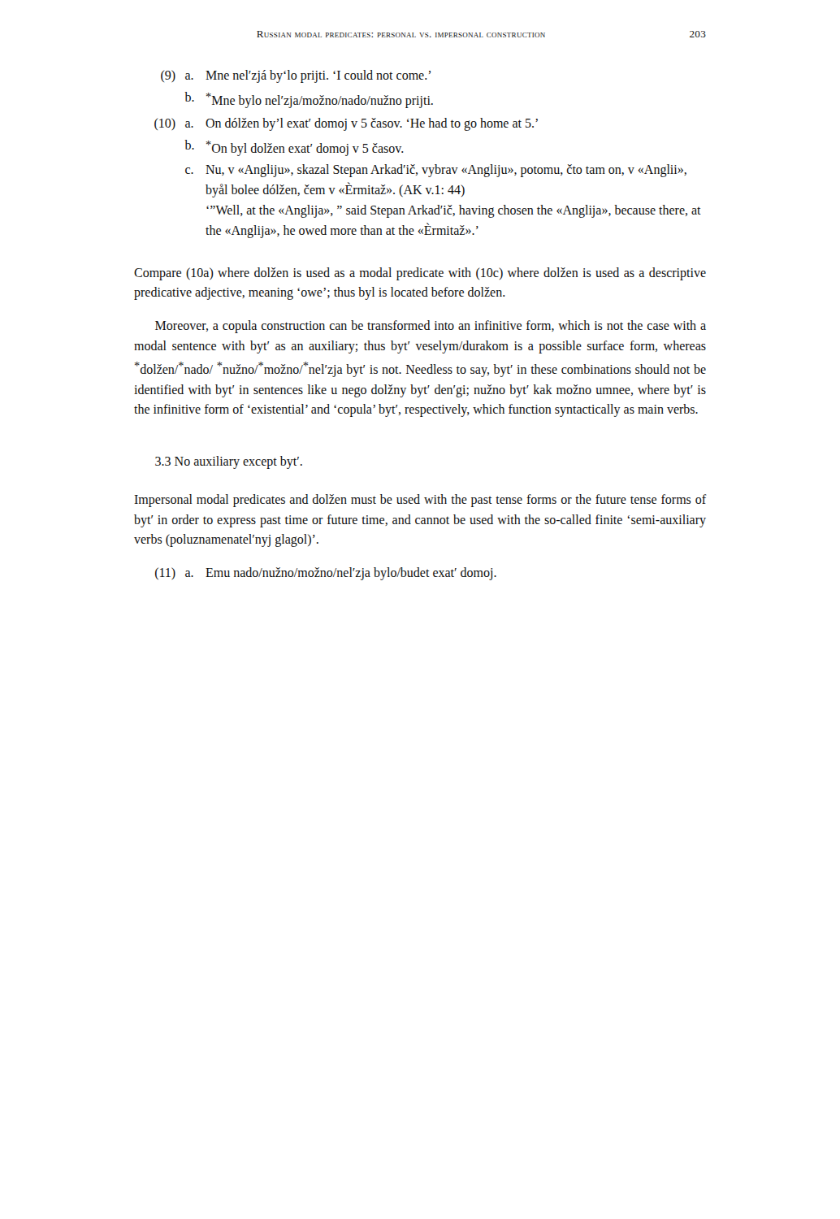Russian modal predicates: personal vs. impersonal construction 203
(9)
a. Mne nel′zjá by‘lo prijti. ‘I could not come.’
b. *Mne bylo nel′zja/možno/nado/nužno prijti.
(10)
a. On dólžen by’l exat′ domoj v 5 časov. ‘He had to go home at 5.’
b. *On byl dolžen exat′ domoj v 5 časov.
c. Nu, v «Angliju», skazal Stepan Arkad′ič, vybrav «Angliju», potomu, čto tam on, v «Anglii», byål bolee dólžen, čem v «Èrmitaž». (AK v.1: 44) ‘”Well, at the «Anglija», ” said Stepan Arkad′ič, having chosen the «Anglija», because there, at the «Anglija», he owed more than at the «Èrmitaž».’
Compare (10a) where dolžen is used as a modal predicate with (10c) where dolžen is used as a descriptive predicative adjective, meaning ‘owe’; thus byl is located before dolžen.
Moreover, a copula construction can be transformed into an infinitive form, which is not the case with a modal sentence with byt′ as an auxiliary; thus byt′ veselym/durakom is a possible surface form, whereas *dolžen/*nado/ *nužno/*možno/*nel′zja byt′ is not. Needless to say, byt′ in these combinations should not be identified with byt′ in sentences like u nego dolžny byt′ den′gi; nužno byt′ kak možno umnee, where byt′ is the infinitive form of ‘existential’ and ‘copula’ byt′, respectively, which function syntactically as main verbs.
3.3 No auxiliary except byt′.
Impersonal modal predicates and dolžen must be used with the past tense forms or the future tense forms of byt′ in order to express past time or future time, and cannot be used with the so-called finite ‘semi-auxiliary verbs (poluznamenatel′nyj glagol)’.
(11)
a. Emu nado/nužno/možno/nel′zja bylo/budet exat′ domoj.